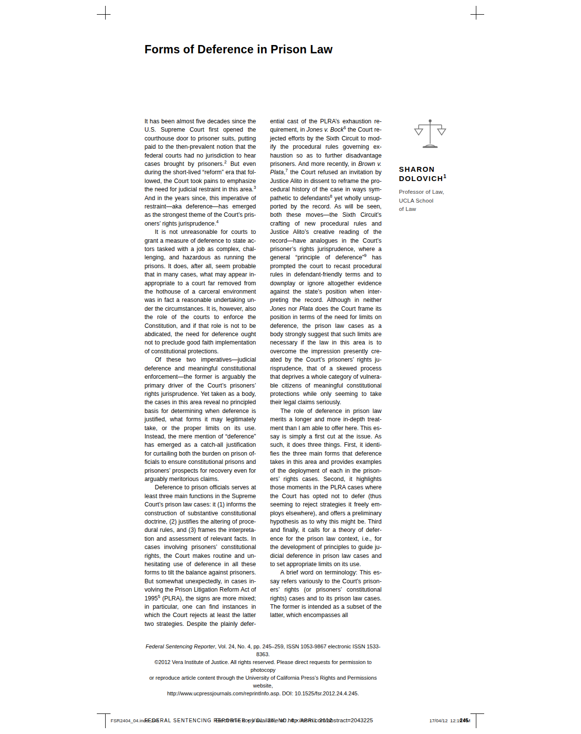Forms of Deference in Prison Law
SHARON
DOLOVICH1
Professor of Law,
UCLA School
of Law
It has been almost five decades since the U.S. Supreme Court first opened the courthouse door to prisoner suits, putting paid to the then-prevalent notion that the federal courts had no jurisdiction to hear cases brought by prisoners.2 But even during the short-lived “reform” era that followed, the Court took pains to emphasize the need for judicial restraint in this area.3 And in the years since, this imperative of restraint—aka deference—has emerged as the strongest theme of the Court’s prisoners’ rights jurisprudence.4
It is not unreasonable for courts to grant a measure of deference to state actors tasked with a job as complex, challenging, and hazardous as running the prisons. It does, after all, seem probable that in many cases, what may appear inappropriate to a court far removed from the hothouse of a carceral environment was in fact a reasonable undertaking under the circumstances. It is, however, also the role of the courts to enforce the Constitution, and if that role is not to be abdicated, the need for deference ought not to preclude good faith implementation of constitutional protections.
Of these two imperatives—judicial deference and meaningful constitutional enforcement—the former is arguably the primary driver of the Court’s prisoners’ rights jurisprudence. Yet taken as a body, the cases in this area reveal no principled basis for determining when deference is justified, what forms it may legitimately take, or the proper limits on its use. Instead, the mere mention of “deference” has emerged as a catch-all justification for curtailing both the burden on prison officials to ensure constitutional prisons and prisoners’ prospects for recovery even for arguably meritorious claims.
Deference to prison officials serves at least three main functions in the Supreme Court’s prison law cases: it (1) informs the construction of substantive constitutional doctrine, (2) justifies the altering of procedural rules, and (3) frames the interpretation and assessment of relevant facts. In cases involving prisoners’ constitutional rights, the Court makes routine and unhesitating use of deference in all these forms to tilt the balance against prisoners. But somewhat unexpectedly, in cases involving the Prison Litigation Reform Act of 19955 (PLRA), the signs are more mixed; in particular, one can find instances in which the Court rejects at least the latter two strategies. Despite the plainly deferential cast of the PLRA’s exhaustion requirement, in Jones v. Bock6 the Court rejected efforts by the Sixth Circuit to modify the procedural rules governing exhaustion so as to further disadvantage prisoners. And more recently, in Brown v. Plata,7 the Court refused an invitation by Justice Alito in dissent to reframe the procedural history of the case in ways sympathetic to defendants8 yet wholly unsupported by the record. As will be seen, both these moves—the Sixth Circuit’s crafting of new procedural rules and Justice Alito’s creative reading of the record—have analogues in the Court’s prisoner’s rights jurisprudence, where a general “principle of deference”9 has prompted the court to recast procedural rules in defendant-friendly terms and to downplay or ignore altogether evidence against the state’s position when interpreting the record. Although in neither Jones nor Plata does the Court frame its position in terms of the need for limits on deference, the prison law cases as a body strongly suggest that such limits are necessary if the law in this area is to overcome the impression presently created by the Court’s prisoners’ rights jurisprudence, that of a skewed process that deprives a whole category of vulnerable citizens of meaningful constitutional protections while only seeming to take their legal claims seriously.
The role of deference in prison law merits a longer and more in-depth treatment than I am able to offer here. This essay is simply a first cut at the issue. As such, it does three things. First, it identifies the three main forms that deference takes in this area and provides examples of the deployment of each in the prisoners’ rights cases. Second, it highlights those moments in the PLRA cases where the Court has opted not to defer (thus seeming to reject strategies it freely employs elsewhere), and offers a preliminary hypothesis as to why this might be. Third and finally, it calls for a theory of deference for the prison law context, i.e., for the development of principles to guide judicial deference in prison law cases and to set appropriate limits on its use.
A brief word on terminology: This essay refers variously to the Court’s prisoners’ rights (or prisoners’ constitutional rights) cases and to its prison law cases. The former is intended as a subset of the latter, which encompasses all
Federal Sentencing Reporter, Vol. 24, No. 4, pp. 245–259, ISSN 1053-9867 electronic ISSN 1533-8363. ©2012 Vera Institute of Justice. All rights reserved. Please direct requests for permission to photocopy or reproduce article content through the University of California Press’s Rights and Permissions website, http://www.ucpressjournals.com/reprintInfo.asp. DOI: 10.1525/fsr.2012.24.4.245.
FEDERAL SENTENCING REPORTER • VOL. 24, NO. 4 • APRIL 2012 245
FSR2404_04.indd 245 Electronic copy available at: http://ssrn.com/abstract=2043225 17/04/12 12:19 PM